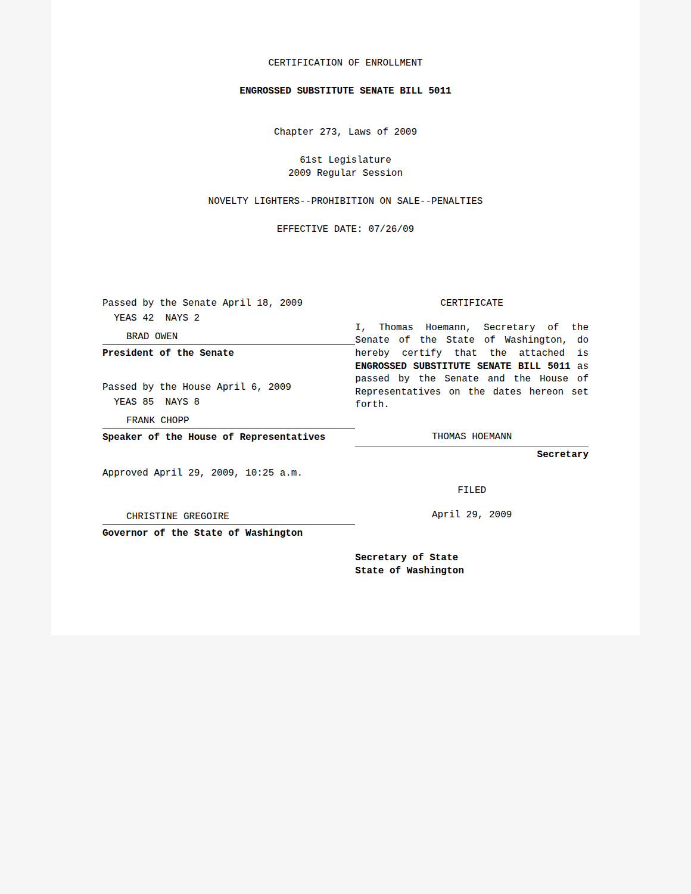CERTIFICATION OF ENROLLMENT
ENGROSSED SUBSTITUTE SENATE BILL 5011
Chapter 273, Laws of 2009
61st Legislature
2009 Regular Session
NOVELTY LIGHTERS--PROHIBITION ON SALE--PENALTIES
EFFECTIVE DATE: 07/26/09
| Passed by the Senate April 18, 2009 YEAS 42 NAYS 2 BRAD OWEN President of the Senate Passed by the House April 6, 2009 YEAS 85 NAYS 8 FRANK CHOPP Speaker of the House of Representatives Approved April 29, 2009, 10:25 a.m. CHRISTINE GREGOIRE Governor of the State of Washington | CERTIFICATE I, Thomas Hoemann, Secretary of the Senate of the State of Washington, do hereby certify that the attached is ENGROSSED SUBSTITUTE SENATE BILL 5011 as passed by the Senate and the House of Representatives on the dates hereon set forth. THOMAS HOEMANN Secretary FILED April 29, 2009 Secretary of State State of Washington |